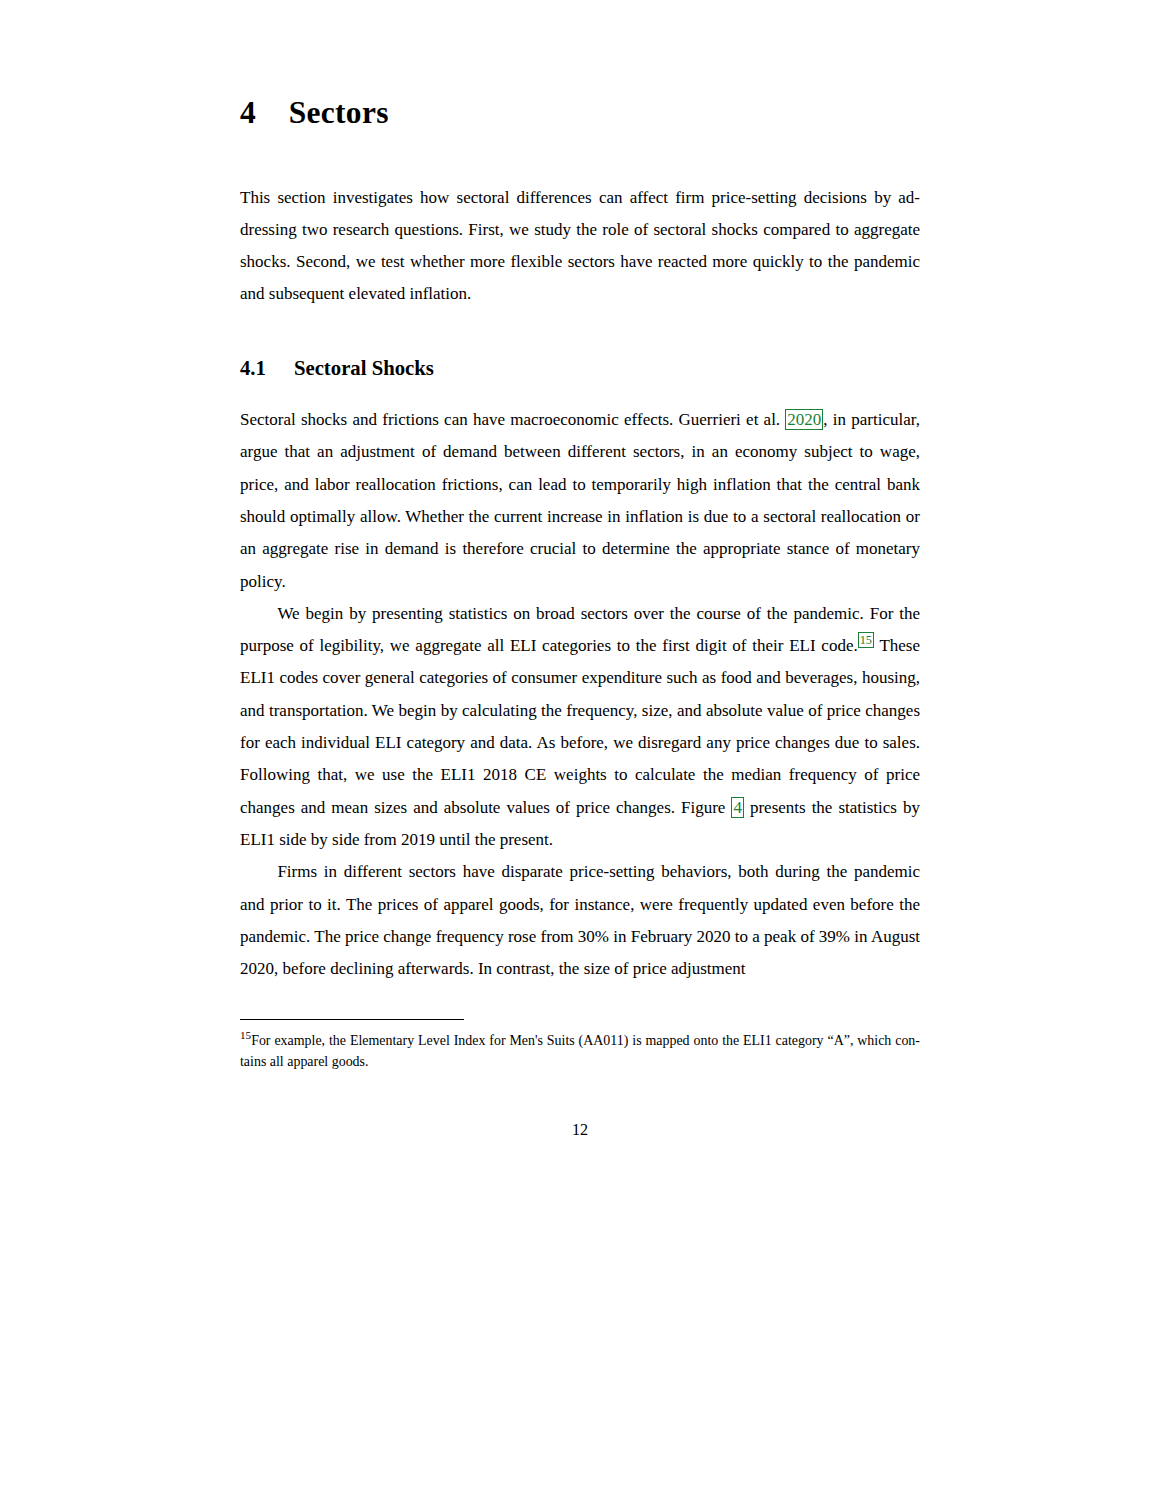4 Sectors
This section investigates how sectoral differences can affect firm price-setting decisions by addressing two research questions. First, we study the role of sectoral shocks compared to aggregate shocks. Second, we test whether more flexible sectors have reacted more quickly to the pandemic and subsequent elevated inflation.
4.1 Sectoral Shocks
Sectoral shocks and frictions can have macroeconomic effects. Guerrieri et al. 2020, in particular, argue that an adjustment of demand between different sectors, in an economy subject to wage, price, and labor reallocation frictions, can lead to temporarily high inflation that the central bank should optimally allow. Whether the current increase in inflation is due to a sectoral reallocation or an aggregate rise in demand is therefore crucial to determine the appropriate stance of monetary policy.
We begin by presenting statistics on broad sectors over the course of the pandemic. For the purpose of legibility, we aggregate all ELI categories to the first digit of their ELI code.15 These ELI1 codes cover general categories of consumer expenditure such as food and beverages, housing, and transportation. We begin by calculating the frequency, size, and absolute value of price changes for each individual ELI category and data. As before, we disregard any price changes due to sales. Following that, we use the ELI1 2018 CE weights to calculate the median frequency of price changes and mean sizes and absolute values of price changes. Figure 4 presents the statistics by ELI1 side by side from 2019 until the present.
Firms in different sectors have disparate price-setting behaviors, both during the pandemic and prior to it. The prices of apparel goods, for instance, were frequently updated even before the pandemic. The price change frequency rose from 30% in February 2020 to a peak of 39% in August 2020, before declining afterwards. In contrast, the size of price adjustment
15For example, the Elementary Level Index for Men's Suits (AA011) is mapped onto the ELI1 category “A”, which contains all apparel goods.
12